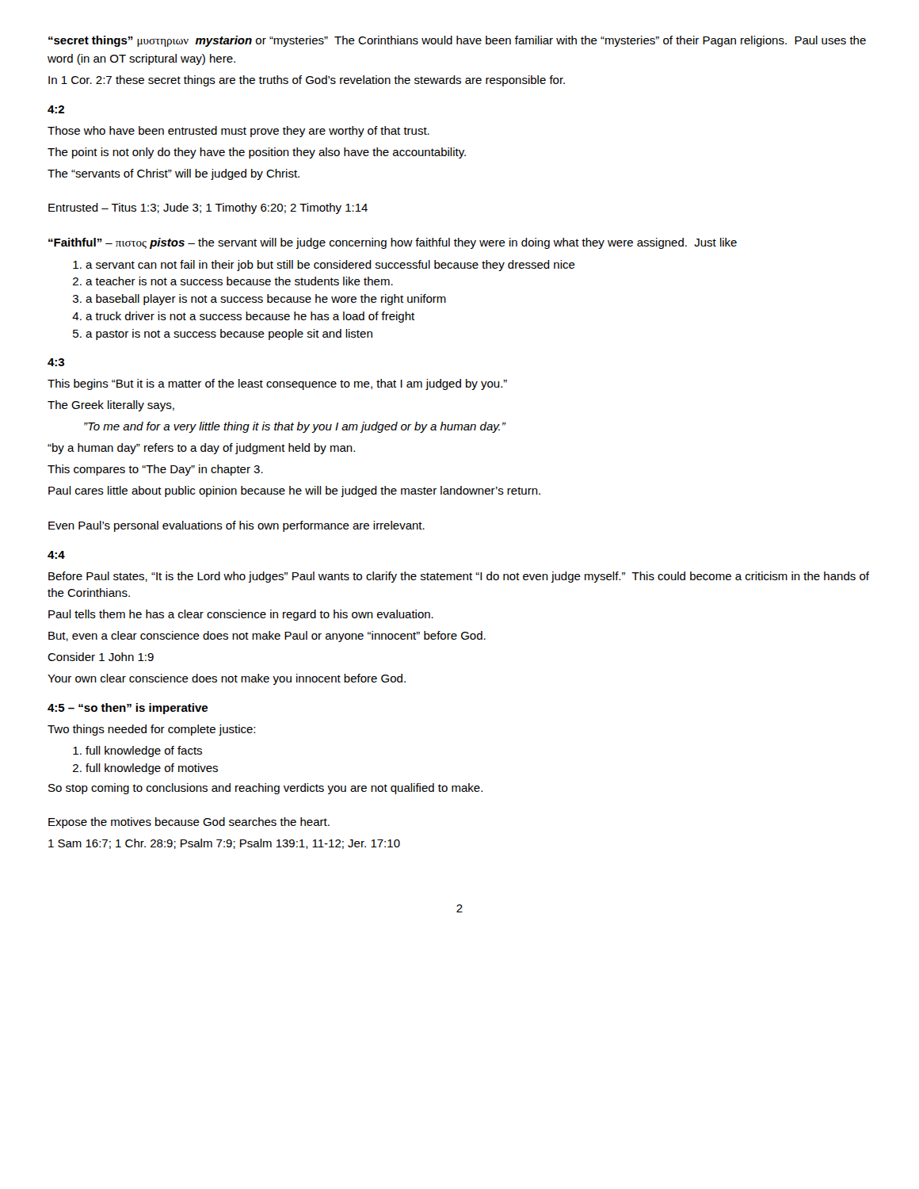“secret things” μυστηριων mystarion or “mysteries” The Corinthians would have been familiar with the “mysteries” of their Pagan religions. Paul uses the word (in an OT scriptural way) here.
In 1 Cor. 2:7 these secret things are the truths of God’s revelation the stewards are responsible for.
4:2
Those who have been entrusted must prove they are worthy of that trust.
The point is not only do they have the position they also have the accountability.
The “servants of Christ” will be judged by Christ.
Entrusted – Titus 1:3; Jude 3; 1 Timothy 6:20; 2 Timothy 1:14
“Faithful” – πιστος pistos – the servant will be judge concerning how faithful they were in doing what they were assigned. Just like
a servant can not fail in their job but still be considered successful because they dressed nice
a teacher is not a success because the students like them.
a baseball player is not a success because he wore the right uniform
a truck driver is not a success because he has a load of freight
a pastor is not a success because people sit and listen
4:3
This begins “But it is a matter of the least consequence to me, that I am judged by you.”
The Greek literally says,
”To me and for a very little thing it is that by you I am judged or by a human day.”
“by a human day” refers to a day of judgment held by man.
This compares to “The Day” in chapter 3.
Paul cares little about public opinion because he will be judged the master landowner’s return.
Even Paul’s personal evaluations of his own performance are irrelevant.
4:4
Before Paul states, “It is the Lord who judges” Paul wants to clarify the statement “I do not even judge myself.” This could become a criticism in the hands of the Corinthians.
Paul tells them he has a clear conscience in regard to his own evaluation.
But, even a clear conscience does not make Paul or anyone “innocent” before God.
Consider 1 John 1:9
Your own clear conscience does not make you innocent before God.
4:5 – “so then” is imperative
Two things needed for complete justice:
full knowledge of facts
full knowledge of motives
So stop coming to conclusions and reaching verdicts you are not qualified to make.
Expose the motives because God searches the heart.
1 Sam 16:7; 1 Chr. 28:9; Psalm 7:9; Psalm 139:1, 11-12; Jer. 17:10
2